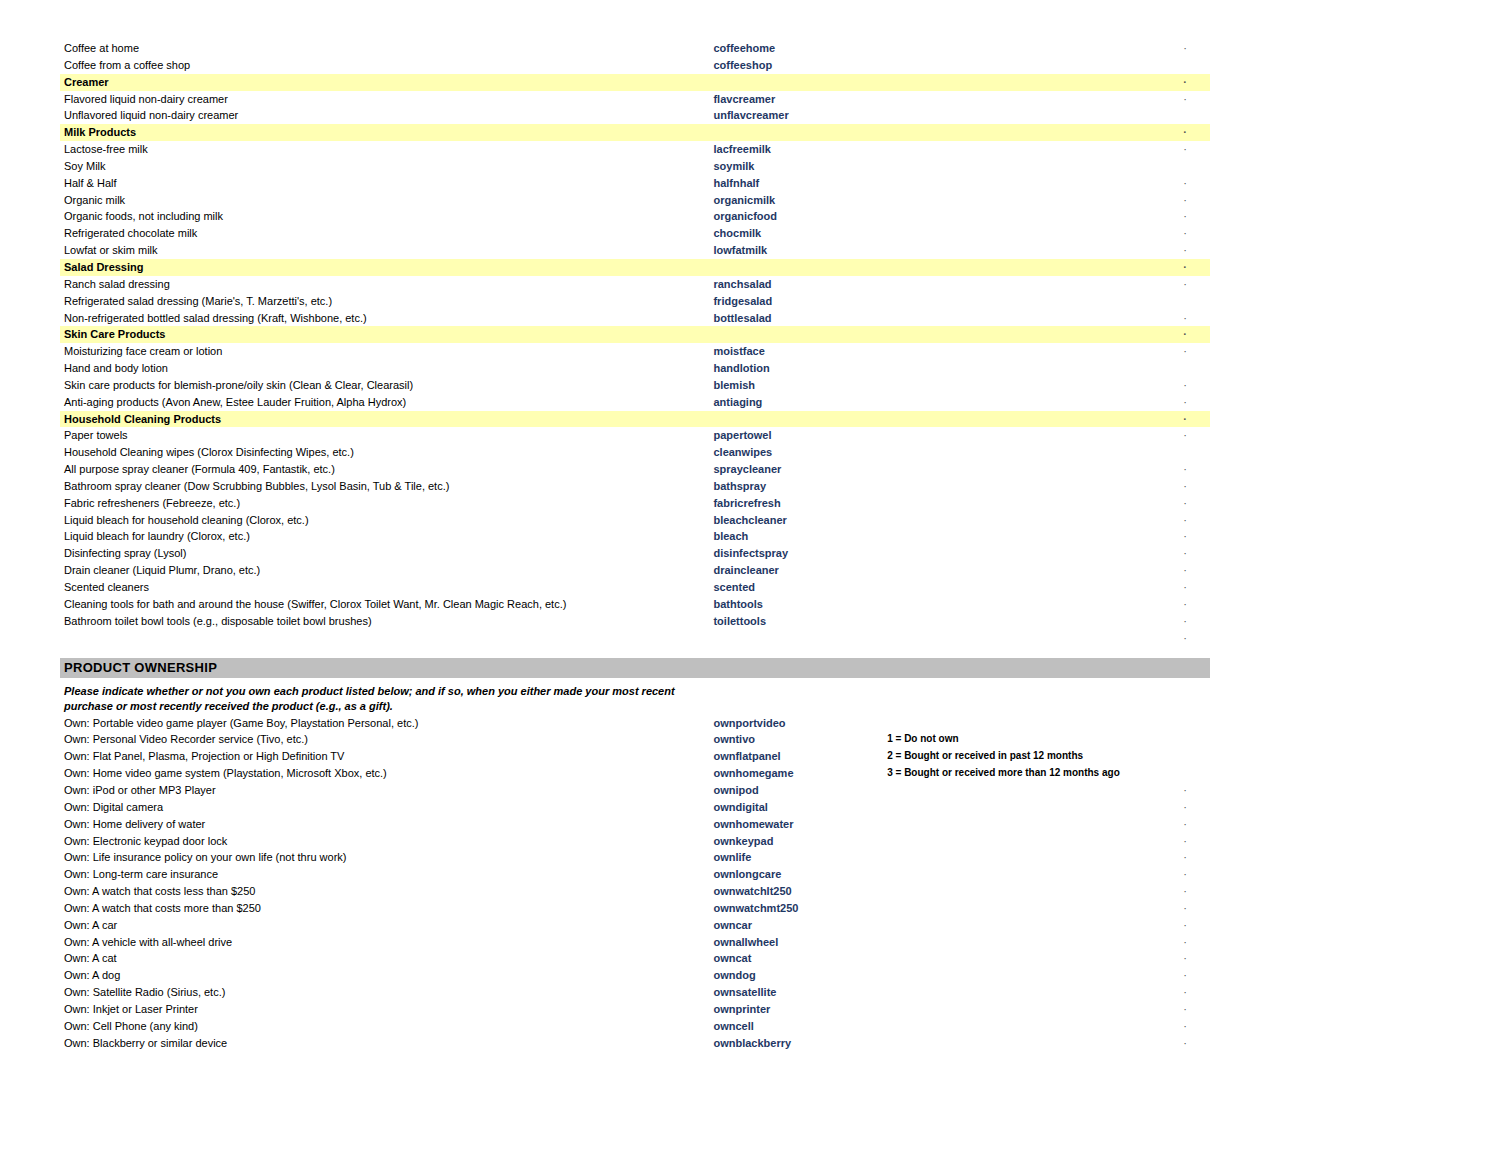| Coffee at home | coffeehome | | · |
| Coffee from a coffee shop | coffeeshop | | |
| Creamer | | | · |
| Flavored liquid non-dairy creamer | flavcreamer | | · |
| Unflavored liquid non-dairy creamer | unflavcreamer | | |
| Milk Products | | | · |
| Lactose-free milk | lacfreemilk | | · |
| Soy Milk | soymilk | | |
| Half & Half | halfnhalf | | · |
| Organic milk | organicmilk | | · |
| Organic foods, not including milk | organicfood | | · |
| Refrigerated chocolate milk | chocmilk | | · |
| Lowfat or skim milk | lowfatmilk | | · |
| Salad Dressing | | | · |
| Ranch salad dressing | ranchsalad | | · |
| Refrigerated salad dressing (Marie's, T. Marzetti's, etc.) | fridgesalad | | |
| Non-refrigerated bottled salad dressing (Kraft, Wishbone, etc.) | bottlesalad | | · |
| Skin Care Products | | | · |
| Moisturizing face cream or lotion | moistface | | · |
| Hand and body lotion | handlotion | | |
| Skin care products for blemish-prone/oily skin (Clean & Clear, Clearasil) | blemish | | · |
| Anti-aging products (Avon Anew, Estee Lauder Fruition, Alpha Hydrox) | antiaging | | · |
| Household Cleaning Products | | | · |
| Paper towels | papertowel | | · |
| Household Cleaning wipes (Clorox Disinfecting Wipes, etc.) | cleanwipes | | |
| All purpose spray cleaner (Formula 409, Fantastik, etc.) | spraycleaner | | · |
| Bathroom spray cleaner (Dow Scrubbing Bubbles, Lysol Basin, Tub & Tile, etc.) | bathspray | | · |
| Fabric refresheners (Febreeze, etc.) | fabricrefresh | | · |
| Liquid bleach for household cleaning (Clorox, etc.) | bleachcleaner | | · |
| Liquid bleach for laundry (Clorox, etc.) | bleach | | · |
| Disinfecting spray (Lysol) | disinfectspray | | · |
| Drain cleaner (Liquid Plumr, Drano, etc.) | draincleaner | | · |
| Scented cleaners | scented | | · |
| Cleaning tools for bath and around the house (Swiffer, Clorox Toilet Want, Mr. Clean Magic Reach, etc.) | bathtools | | · |
| Bathroom toilet bowl tools (e.g., disposable toilet bowl brushes) | toilettools | | · |
| | | | · |
| PRODUCT OWNERSHIP | | | |
| Please indicate whether or not you own each product listed below; and if so, when you either made your most recent purchase or most recently received the product (e.g., as a gift). | | | |
| Own: Portable video game player (Game Boy, Playstation Personal, etc.) | ownportvideo | | |
| Own: Personal Video Recorder service (Tivo, etc.) | owntivo | 1 = Do not own | |
| Own: Flat Panel, Plasma, Projection or High Definition TV | ownflatpanel | 2 = Bought or received in past 12 months | |
| Own: Home video game system (Playstation, Microsoft Xbox, etc.) | ownhomegame | 3 = Bought or received more than 12 months ago | |
| Own: iPod or other MP3 Player | ownipod | | · |
| Own: Digital camera | owndigital | | · |
| Own: Home delivery of water | ownhomewater | | · |
| Own: Electronic keypad door lock | ownkeypad | | · |
| Own: Life insurance policy on your own life (not thru work) | ownlife | | · |
| Own: Long-term care insurance | ownlongcare | | · |
| Own: A watch that costs less than $250 | ownwatchlt250 | | · |
| Own: A watch that costs more than $250 | ownwatchmt250 | | · |
| Own: A car | owncar | | · |
| Own: A vehicle with all-wheel drive | ownallwheel | | · |
| Own: A cat | owncat | | · |
| Own: A dog | owndog | | · |
| Own: Satellite Radio (Sirius, etc.) | ownsatellite | | · |
| Own: Inkjet or Laser Printer | ownprinter | | · |
| Own: Cell Phone (any kind) | owncell | | · |
| Own: Blackberry or similar device | ownblackberry | | · |